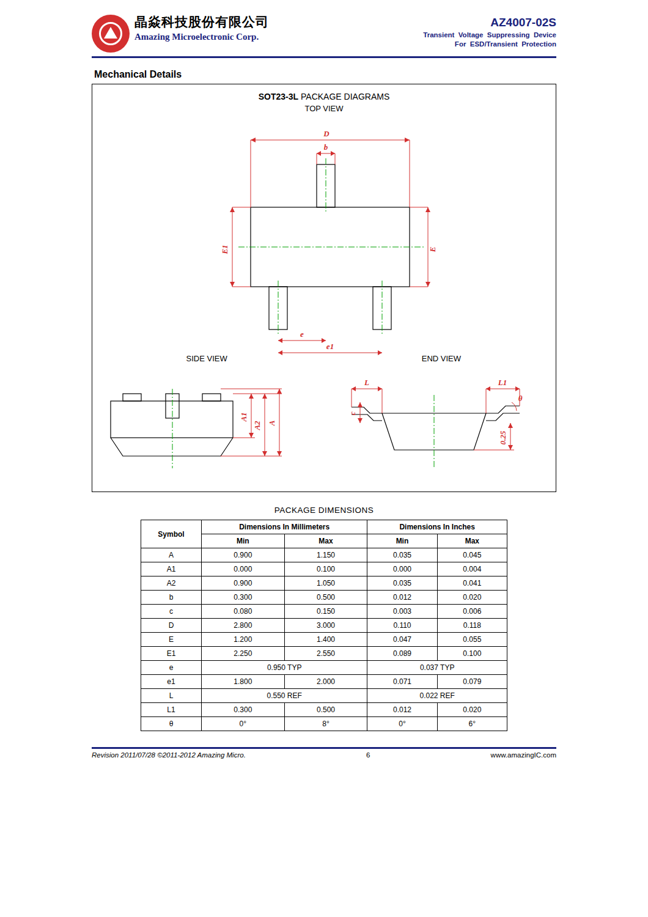晶焱科技股份有限公司
Amazing Microelectronic Corp.
AZ4007-02S
Transient Voltage Suppressing Device
For ESD/Transient Protection
Mechanical Details
SOT23-3L PACKAGE DIAGRAMS
TOP VIEW
D b E1 E e e1
SIDE VIEW
A1 A2 A
END VIEW
L L1 c θ 0.25
PACKAGE DIMENSIONS
| Symbol | Dimensions In Millimeters | Dimensions In Inches |
| --- | --- | --- |
| Min | Max | Min | Max |
| A | 0.900 | 1.150 | 0.035 | 0.045 |
| A1 | 0.000 | 0.100 | 0.000 | 0.004 |
| A2 | 0.900 | 1.050 | 0.035 | 0.041 |
| b | 0.300 | 0.500 | 0.012 | 0.020 |
| c | 0.080 | 0.150 | 0.003 | 0.006 |
| D | 2.800 | 3.000 | 0.110 | 0.118 |
| E | 1.200 | 1.400 | 0.047 | 0.055 |
| E1 | 2.250 | 2.550 | 0.089 | 0.100 |
| e | 0.950 TYP | 0.037 TYP |
| e1 | 1.800 | 2.000 | 0.071 | 0.079 |
| L | 0.550 REF | 0.022 REF |
| L1 | 0.300 | 0.500 | 0.012 | 0.020 |
| θ | 0° | 8° | 0° | 6° |
Revision 2011/07/28 ©2011-2012 Amazing Micro.
6
www.amazingIC.com